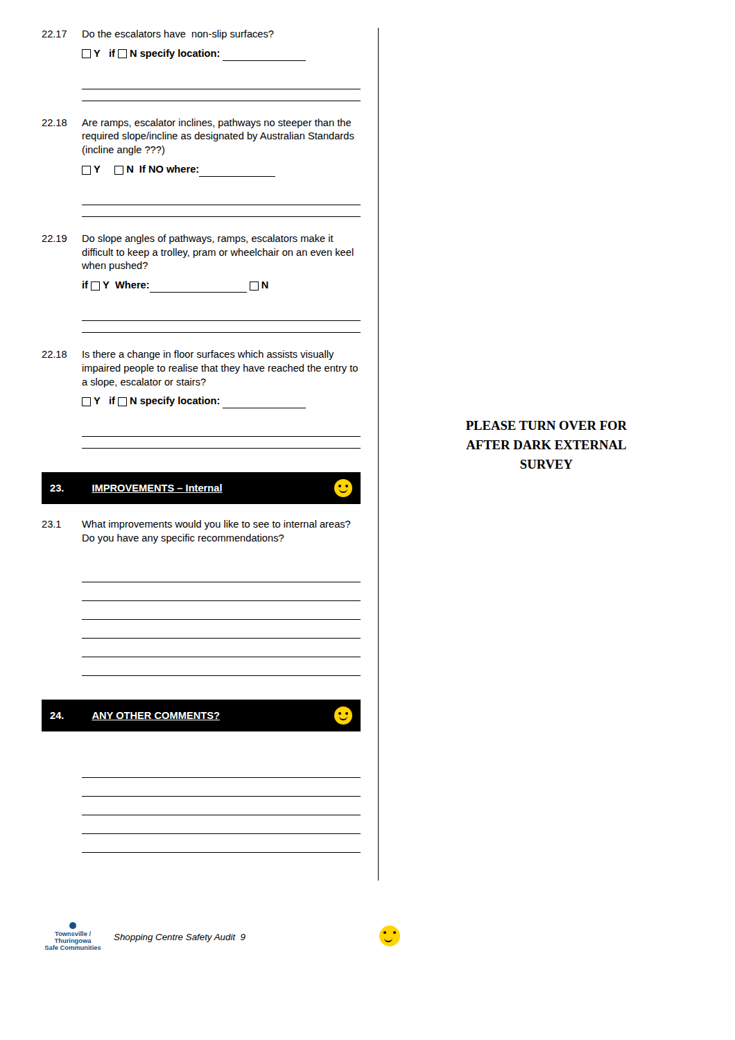22.17
Do the escalators have non-slip surfaces?
Y if N specify location:
22.18
Are ramps, escalator inclines, pathways no steeper than the required slope/incline as designated by Australian Standards (incline angle ???)
Y N If NO where:
22.19
Do slope angles of pathways, ramps, escalators make it difficult to keep a trolley, pram or wheelchair on an even keel when pushed?
if Y Where: N
22.18
Is there a change in floor surfaces which assists visually impaired people to realise that they have reached the entry to a slope, escalator or stairs?
Y if N specify location:
23. IMPROVEMENTS – Internal
23.1
What improvements would you like to see to internal areas? Do you have any specific recommendations?
24. ANY OTHER COMMENTS?
PLEASE TURN OVER FOR
AFTER DARK EXTERNAL
SURVEY
Townsville / Thuringowa
Safe Communities
Shopping Centre Safety Audit 9